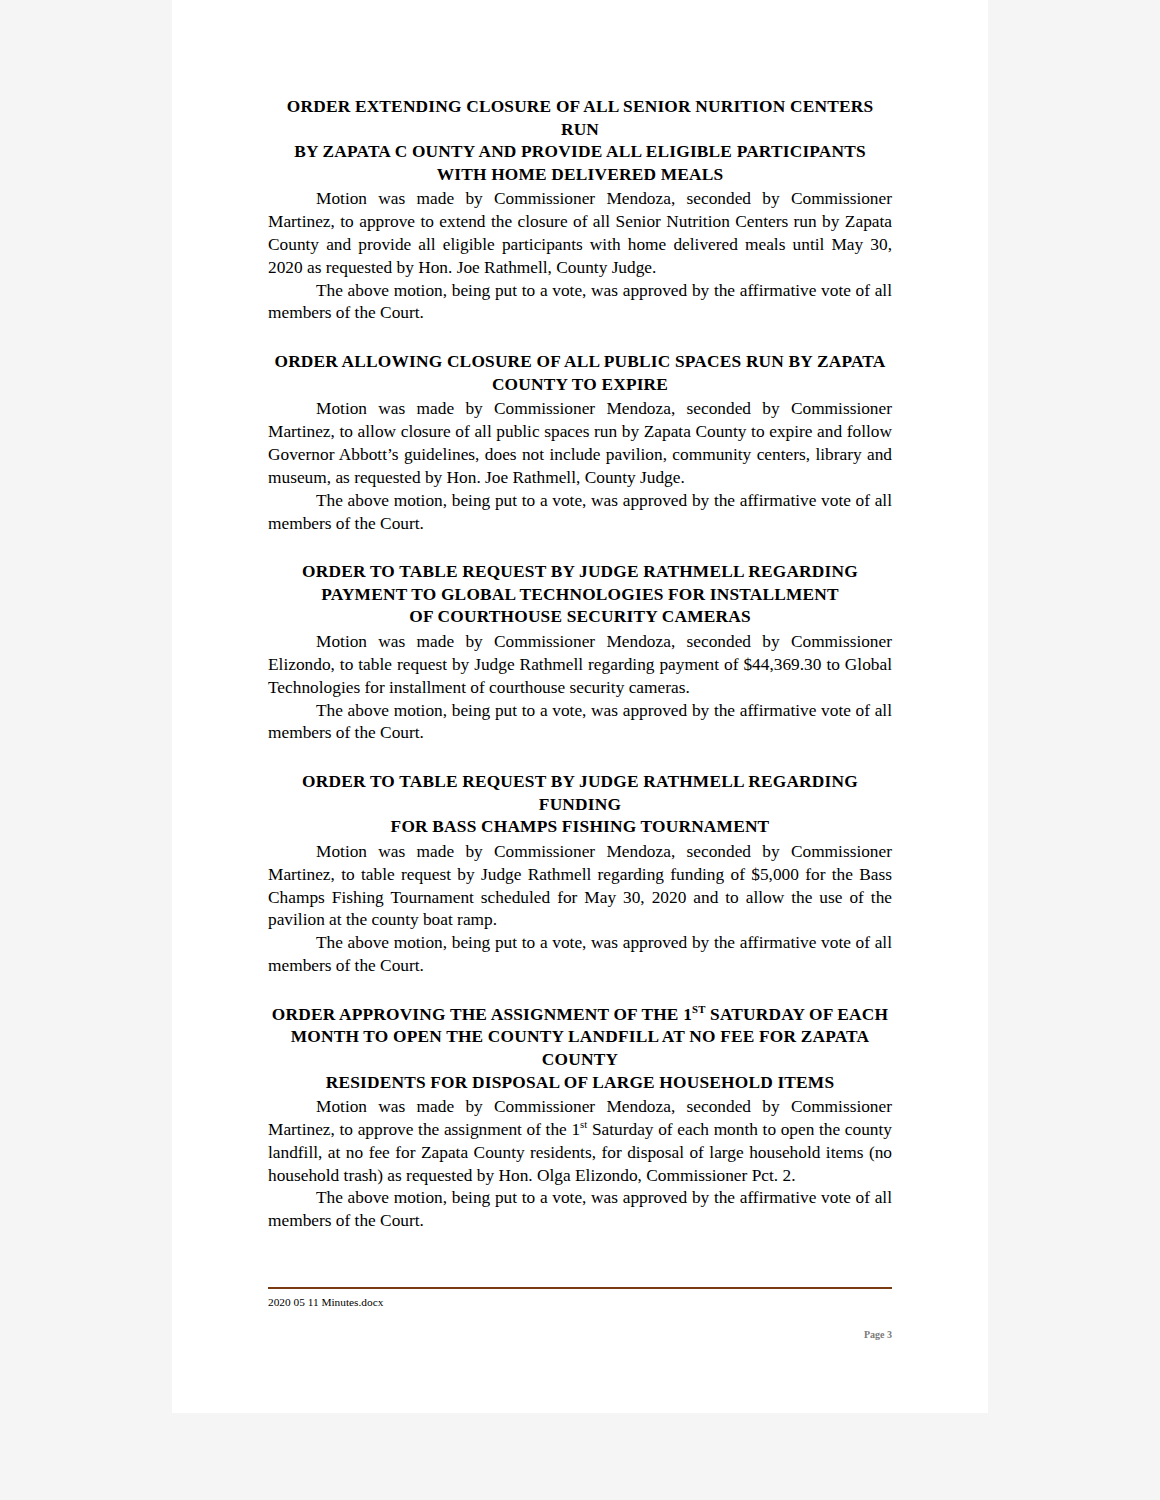Order Extending Closure of All Senior Nurition Centers Run
by Zapata C ounty and Provide All Eligible Participants
with Home Delivered Meals
Motion was made by Commissioner Mendoza, seconded by Commissioner Martinez, to approve to extend the closure of all Senior Nutrition Centers run by Zapata County and provide all eligible participants with home delivered meals until May 30, 2020 as requested by Hon. Joe Rathmell, County Judge.
The above motion, being put to a vote, was approved by the affirmative vote of all members of the Court.
Order Allowing Closure of All Public Spaces Run by Zapata
County to Expire
Motion was made by Commissioner Mendoza, seconded by Commissioner Martinez, to allow closure of all public spaces run by Zapata County to expire and follow Governor Abbott’s guidelines, does not include pavilion, community centers, library and museum, as requested by Hon. Joe Rathmell, County Judge.
The above motion, being put to a vote, was approved by the affirmative vote of all members of the Court.
Order to Table Request by Judge Rathmell Regarding
Payment to Global Technologies for Installment
of Courthouse Security Cameras
Motion was made by Commissioner Mendoza, seconded by Commissioner Elizondo, to table request by Judge Rathmell regarding payment of $44,369.30 to Global Technologies for installment of courthouse security cameras.
The above motion, being put to a vote, was approved by the affirmative vote of all members of the Court.
Order to Table Request by Judge Rathmell Regarding Funding
for Bass Champs Fishing Tournament
Motion was made by Commissioner Mendoza, seconded by Commissioner Martinez, to table request by Judge Rathmell regarding funding of $5,000 for the Bass Champs Fishing Tournament scheduled for May 30, 2020 and to allow the use of the pavilion at the county boat ramp.
The above motion, being put to a vote, was approved by the affirmative vote of all members of the Court.
Order Approving the Assignment of the 1st Saturday of Each
Month to Open the County Landfill at No Fee for Zapata County
Residents for Disposal of Large Household Items
Motion was made by Commissioner Mendoza, seconded by Commissioner Martinez, to approve the assignment of the 1st Saturday of each month to open the county landfill, at no fee for Zapata County residents, for disposal of large household items (no household trash) as requested by Hon. Olga Elizondo, Commissioner Pct. 2.
The above motion, being put to a vote, was approved by the affirmative vote of all members of the Court.
2020 05 11 Minutes.docx
Page 3